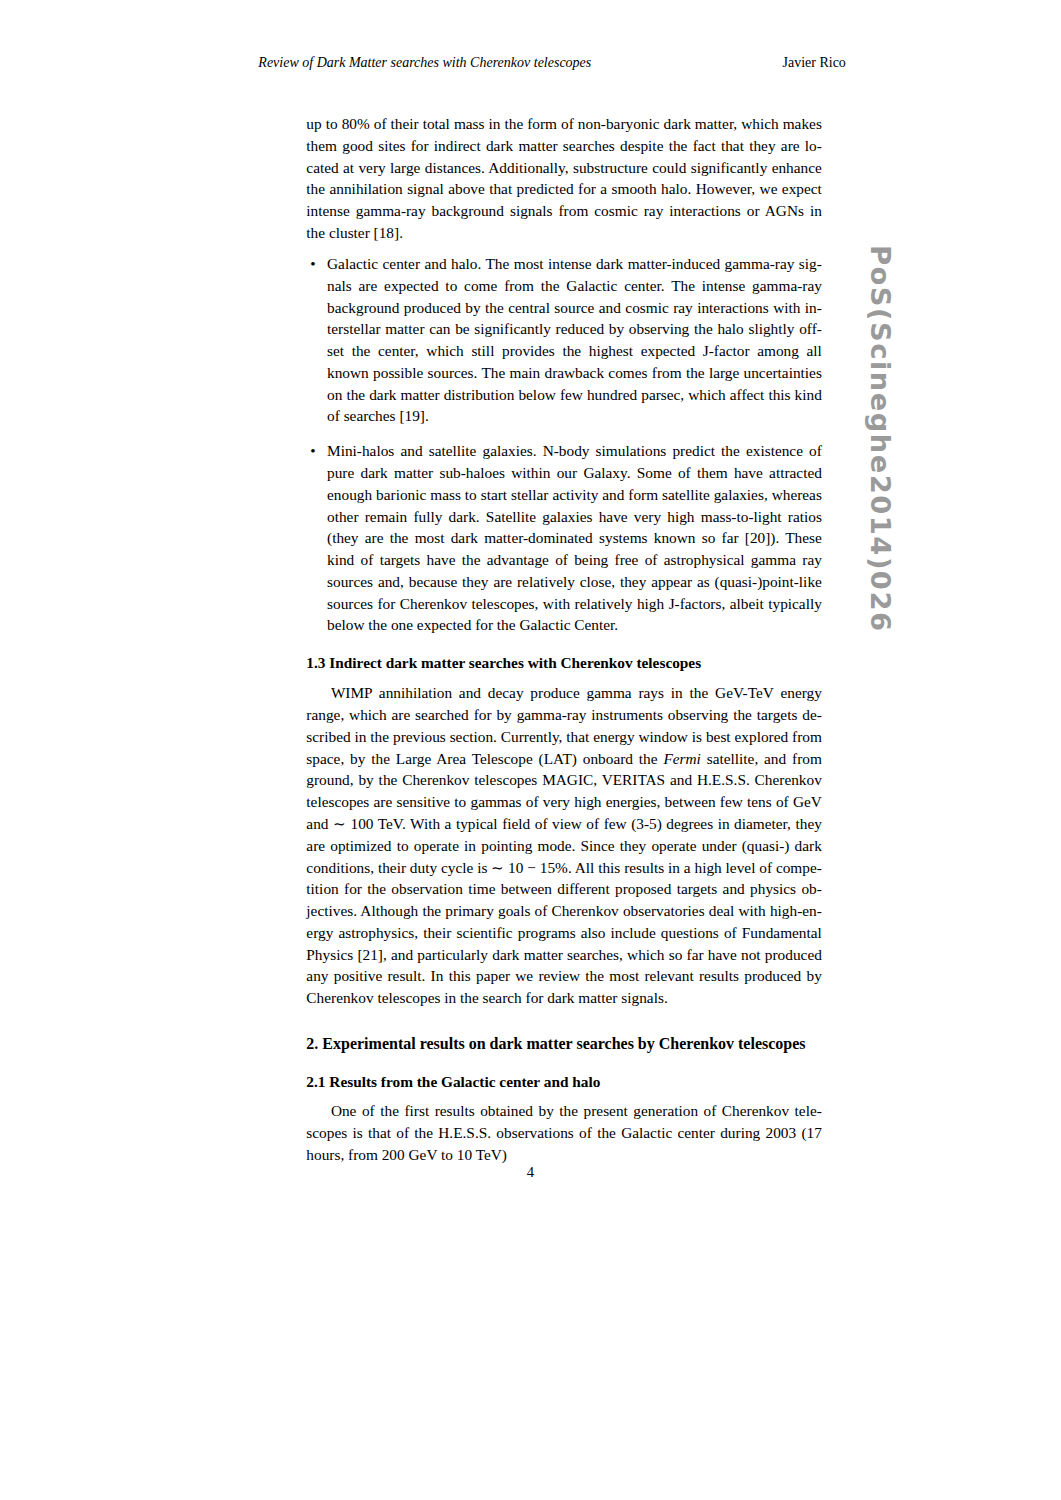Review of Dark Matter searches with Cherenkov telescopes Javier Rico
PoS(Scineghe2014)026
up to 80% of their total mass in the form of non-baryonic dark matter, which makes them good sites for indirect dark matter searches despite the fact that they are located at very large distances. Additionally, substructure could significantly enhance the annihilation signal above that predicted for a smooth halo. However, we expect intense gamma-ray background signals from cosmic ray interactions or AGNs in the cluster [18].
Galactic center and halo. The most intense dark matter-induced gamma-ray signals are expected to come from the Galactic center. The intense gamma-ray background produced by the central source and cosmic ray interactions with interstellar matter can be significantly reduced by observing the halo slightly offset the center, which still provides the highest expected J-factor among all known possible sources. The main drawback comes from the large uncertainties on the dark matter distribution below few hundred parsec, which affect this kind of searches [19].
Mini-halos and satellite galaxies. N-body simulations predict the existence of pure dark matter sub-haloes within our Galaxy. Some of them have attracted enough barionic mass to start stellar activity and form satellite galaxies, whereas other remain fully dark. Satellite galaxies have very high mass-to-light ratios (they are the most dark matter-dominated systems known so far [20]). These kind of targets have the advantage of being free of astrophysical gamma ray sources and, because they are relatively close, they appear as (quasi-)point-like sources for Cherenkov telescopes, with relatively high J-factors, albeit typically below the one expected for the Galactic Center.
1.3 Indirect dark matter searches with Cherenkov telescopes
WIMP annihilation and decay produce gamma rays in the GeV-TeV energy range, which are searched for by gamma-ray instruments observing the targets described in the previous section. Currently, that energy window is best explored from space, by the Large Area Telescope (LAT) onboard the Fermi satellite, and from ground, by the Cherenkov telescopes MAGIC, VERITAS and H.E.S.S. Cherenkov telescopes are sensitive to gammas of very high energies, between few tens of GeV and ∼ 100 TeV. With a typical field of view of few (3-5) degrees in diameter, they are optimized to operate in pointing mode. Since they operate under (quasi-) dark conditions, their duty cycle is ∼ 10 − 15%. All this results in a high level of competition for the observation time between different proposed targets and physics objectives. Although the primary goals of Cherenkov observatories deal with high-energy astrophysics, their scientific programs also include questions of Fundamental Physics [21], and particularly dark matter searches, which so far have not produced any positive result. In this paper we review the most relevant results produced by Cherenkov telescopes in the search for dark matter signals.
2. Experimental results on dark matter searches by Cherenkov telescopes
2.1 Results from the Galactic center and halo
One of the first results obtained by the present generation of Cherenkov telescopes is that of the H.E.S.S. observations of the Galactic center during 2003 (17 hours, from 200 GeV to 10 TeV)
4